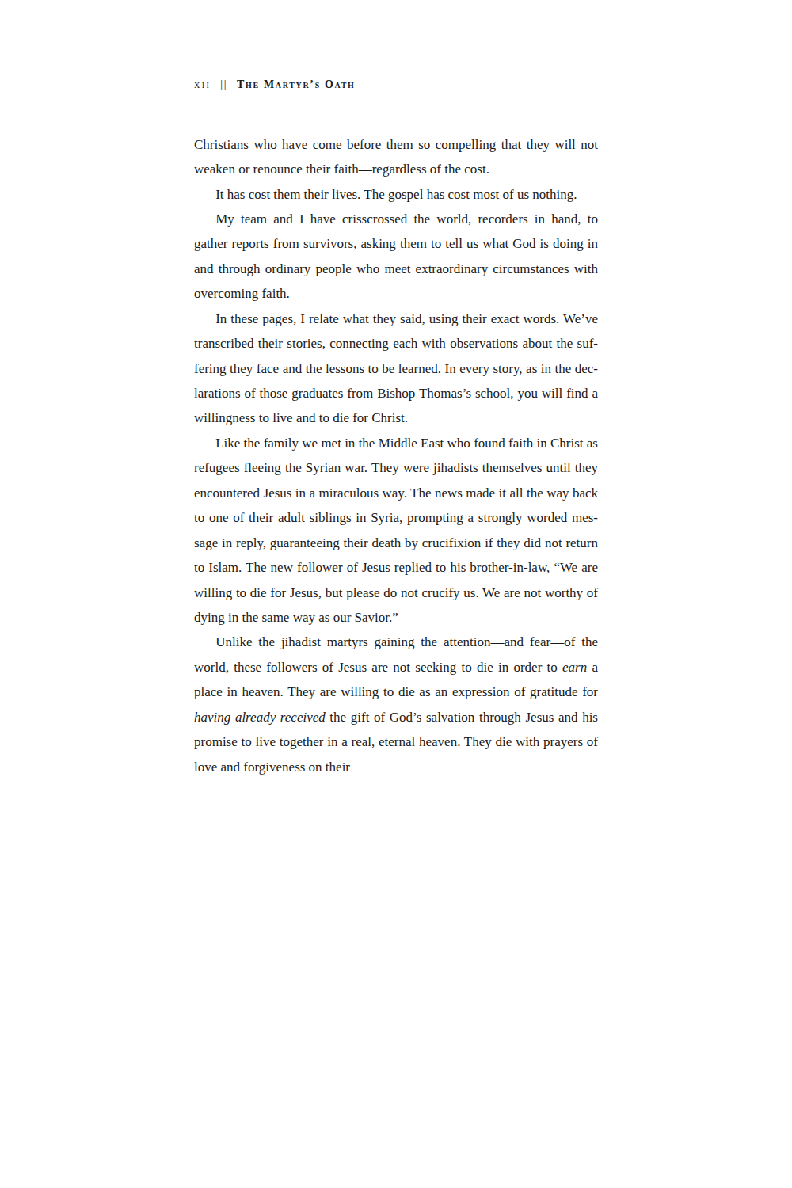xii||The Martyr’s Oath
Christians who have come before them so compelling that they will not weaken or renounce their faith—regardless of the cost.
It has cost them their lives. The gospel has cost most of us nothing.
My team and I have crisscrossed the world, recorders in hand, to gather reports from survivors, asking them to tell us what God is doing in and through ordinary people who meet extraordinary circumstances with overcoming faith.
In these pages, I relate what they said, using their exact words. We’ve transcribed their stories, connecting each with observations about the suffering they face and the lessons to be learned. In every story, as in the declarations of those graduates from Bishop Thomas’s school, you will find a willingness to live and to die for Christ.
Like the family we met in the Middle East who found faith in Christ as refugees fleeing the Syrian war. They were jihadists themselves until they encountered Jesus in a miraculous way. The news made it all the way back to one of their adult siblings in Syria, prompting a strongly worded message in reply, guaranteeing their death by crucifixion if they did not return to Islam. The new follower of Jesus replied to his brother-in-law, “We are willing to die for Jesus, but please do not crucify us. We are not worthy of dying in the same way as our Savior.”
Unlike the jihadist martyrs gaining the attention—and fear—of the world, these followers of Jesus are not seeking to die in order to earn a place in heaven. They are willing to die as an expression of gratitude for having already received the gift of God’s salvation through Jesus and his promise to live together in a real, eternal heaven. They die with prayers of love and forgiveness on their